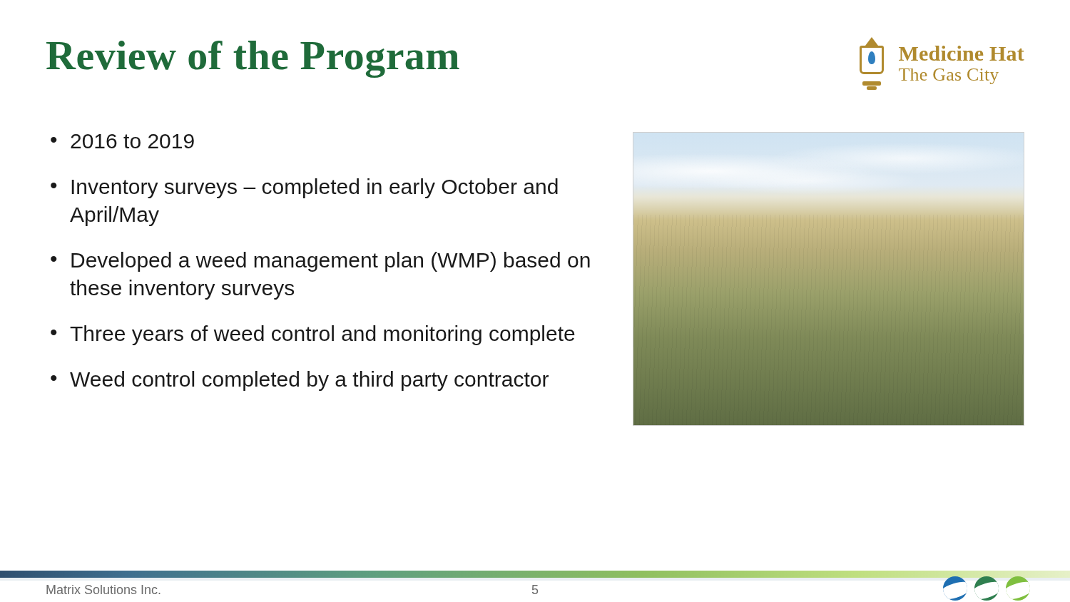Review of the Program
Medicine Hat
The Gas City
2016 to 2019
Inventory surveys – completed in early October and April/May
Developed a weed management plan (WMP) based on these inventory surveys
Three years of weed control and monitoring complete
Weed control completed by a third party contractor
Matrix Solutions Inc.
5